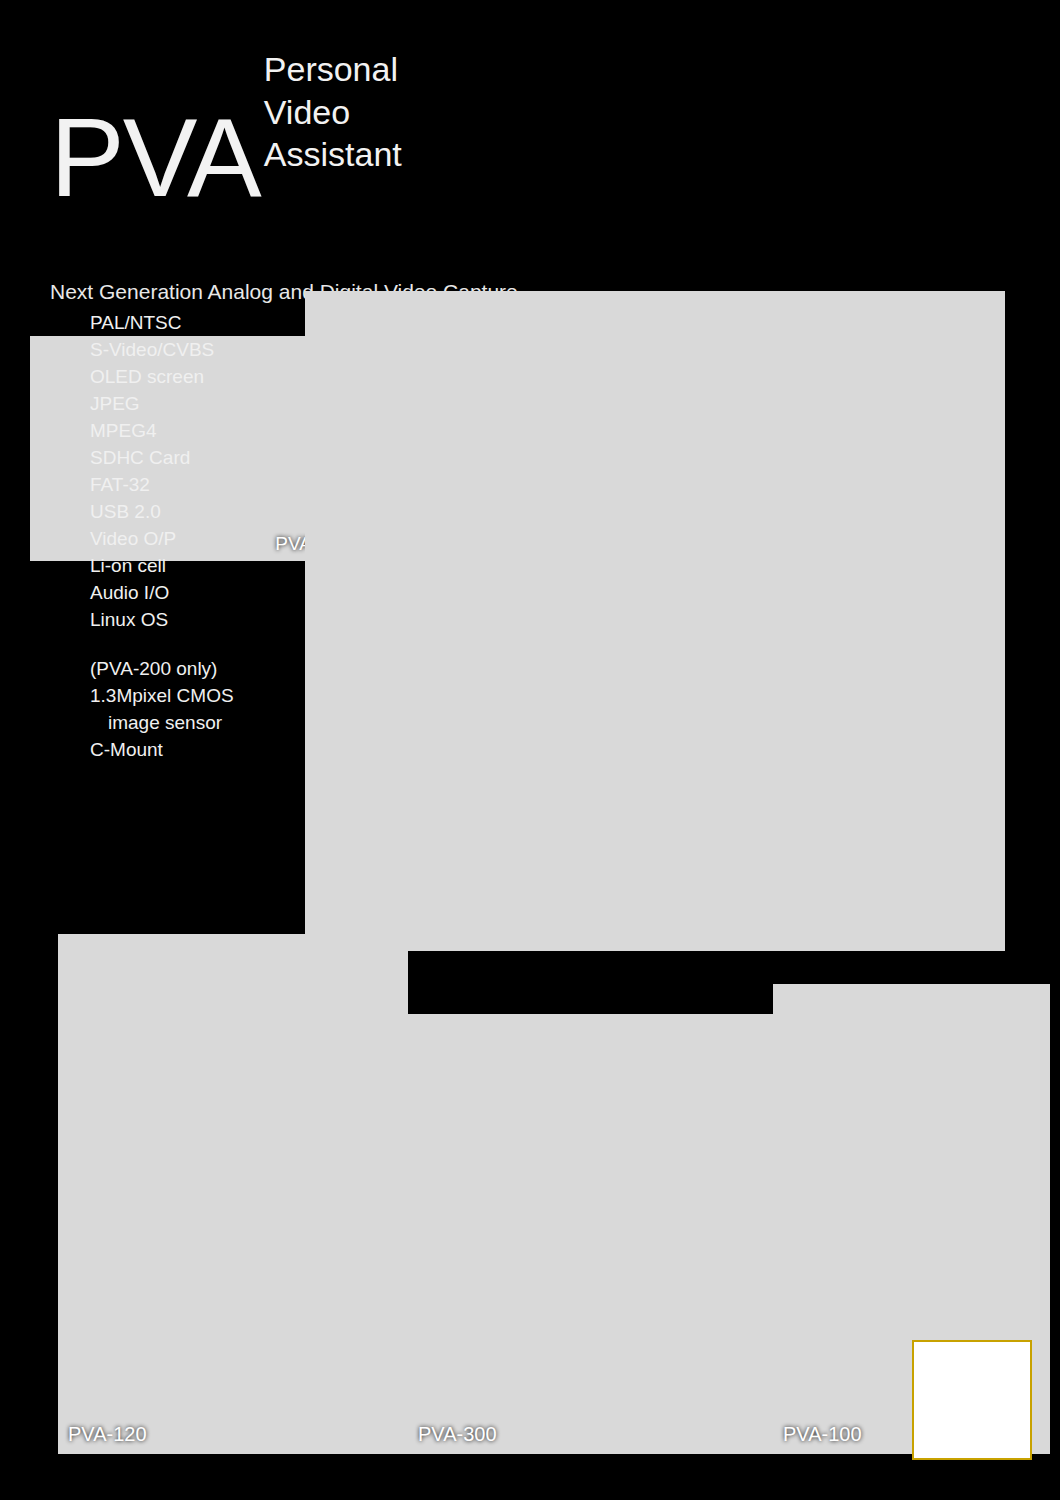PVA
Personal
Video
Assistant
Next Generation Analog and Digital Video Capture
PVA-200
PAL/NTSC
S-Video/CVBS
OLED screen
JPEG
MPEG4
SDHC Card
FAT-32
USB 2.0
Video O/P
Li-on cell
Audio I/O
Linux OS
(PVA-200 only)
1.3Mpixel CMOS
image sensor
C-Mount
PVA-120
PVA-300
PVA-100